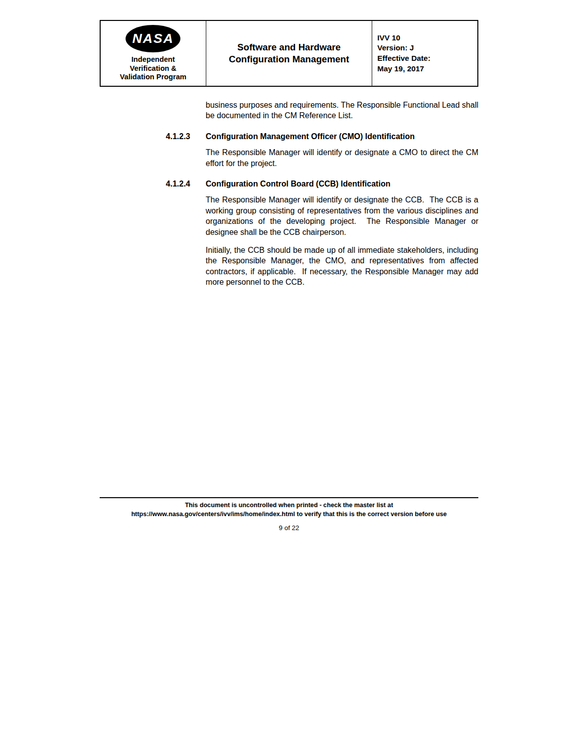| NASA Independent Verification & Validation Program | Software and Hardware Configuration Management | IVV 10 Version: J Effective Date: May 19, 2017 |
business purposes and requirements. The Responsible Functional Lead shall be documented in the CM Reference List.
4.1.2.3 Configuration Management Officer (CMO) Identification
The Responsible Manager will identify or designate a CMO to direct the CM effort for the project.
4.1.2.4 Configuration Control Board (CCB) Identification
The Responsible Manager will identify or designate the CCB. The CCB is a working group consisting of representatives from the various disciplines and organizations of the developing project. The Responsible Manager or designee shall be the CCB chairperson.
Initially, the CCB should be made up of all immediate stakeholders, including the Responsible Manager, the CMO, and representatives from affected contractors, if applicable. If necessary, the Responsible Manager may add more personnel to the CCB.
This document is uncontrolled when printed - check the master list at
https://www.nasa.gov/centers/ivv/ims/home/index.html to verify that this is the correct version before use
9 of 22